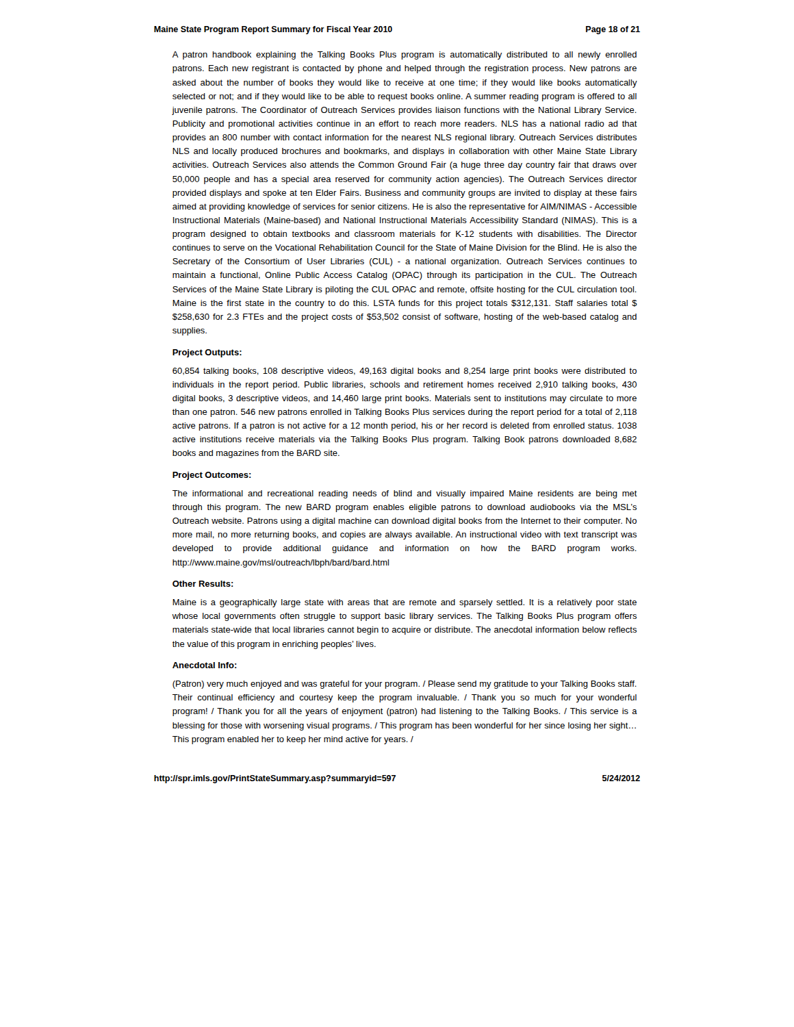Maine State Program Report Summary for Fiscal Year 2010 Page 18 of 21
A patron handbook explaining the Talking Books Plus program is automatically distributed to all newly enrolled patrons. Each new registrant is contacted by phone and helped through the registration process. New patrons are asked about the number of books they would like to receive at one time; if they would like books automatically selected or not; and if they would like to be able to request books online. A summer reading program is offered to all juvenile patrons. The Coordinator of Outreach Services provides liaison functions with the National Library Service. Publicity and promotional activities continue in an effort to reach more readers. NLS has a national radio ad that provides an 800 number with contact information for the nearest NLS regional library. Outreach Services distributes NLS and locally produced brochures and bookmarks, and displays in collaboration with other Maine State Library activities. Outreach Services also attends the Common Ground Fair (a huge three day country fair that draws over 50,000 people and has a special area reserved for community action agencies). The Outreach Services director provided displays and spoke at ten Elder Fairs. Business and community groups are invited to display at these fairs aimed at providing knowledge of services for senior citizens. He is also the representative for AIM/NIMAS - Accessible Instructional Materials (Maine-based) and National Instructional Materials Accessibility Standard (NIMAS). This is a program designed to obtain textbooks and classroom materials for K-12 students with disabilities. The Director continues to serve on the Vocational Rehabilitation Council for the State of Maine Division for the Blind. He is also the Secretary of the Consortium of User Libraries (CUL) - a national organization. Outreach Services continues to maintain a functional, Online Public Access Catalog (OPAC) through its participation in the CUL. The Outreach Services of the Maine State Library is piloting the CUL OPAC and remote, offsite hosting for the CUL circulation tool. Maine is the first state in the country to do this. LSTA funds for this project totals $312,131. Staff salaries total $ $258,630 for 2.3 FTEs and the project costs of $53,502 consist of software, hosting of the web-based catalog and supplies.
Project Outputs:
60,854 talking books, 108 descriptive videos, 49,163 digital books and 8,254 large print books were distributed to individuals in the report period. Public libraries, schools and retirement homes received 2,910 talking books, 430 digital books, 3 descriptive videos, and 14,460 large print books. Materials sent to institutions may circulate to more than one patron. 546 new patrons enrolled in Talking Books Plus services during the report period for a total of 2,118 active patrons. If a patron is not active for a 12 month period, his or her record is deleted from enrolled status. 1038 active institutions receive materials via the Talking Books Plus program. Talking Book patrons downloaded 8,682 books and magazines from the BARD site.
Project Outcomes:
The informational and recreational reading needs of blind and visually impaired Maine residents are being met through this program. The new BARD program enables eligible patrons to download audiobooks via the MSL’s Outreach website. Patrons using a digital machine can download digital books from the Internet to their computer. No more mail, no more returning books, and copies are always available. An instructional video with text transcript was developed to provide additional guidance and information on how the BARD program works. http://www.maine.gov/msl/outreach/lbph/bard/bard.html
Other Results:
Maine is a geographically large state with areas that are remote and sparsely settled. It is a relatively poor state whose local governments often struggle to support basic library services. The Talking Books Plus program offers materials state-wide that local libraries cannot begin to acquire or distribute. The anecdotal information below reflects the value of this program in enriching peoples’ lives.
Anecdotal Info:
(Patron) very much enjoyed and was grateful for your program. / Please send my gratitude to your Talking Books staff. Their continual efficiency and courtesy keep the program invaluable. / Thank you so much for your wonderful program! / Thank you for all the years of enjoyment (patron) had listening to the Talking Books. / This service is a blessing for those with worsening visual programs. / This program has been wonderful for her since losing her sight…This program enabled her to keep her mind active for years. /
http://spr.imls.gov/PrintStateSummary.asp?summaryid=597 5/24/2012